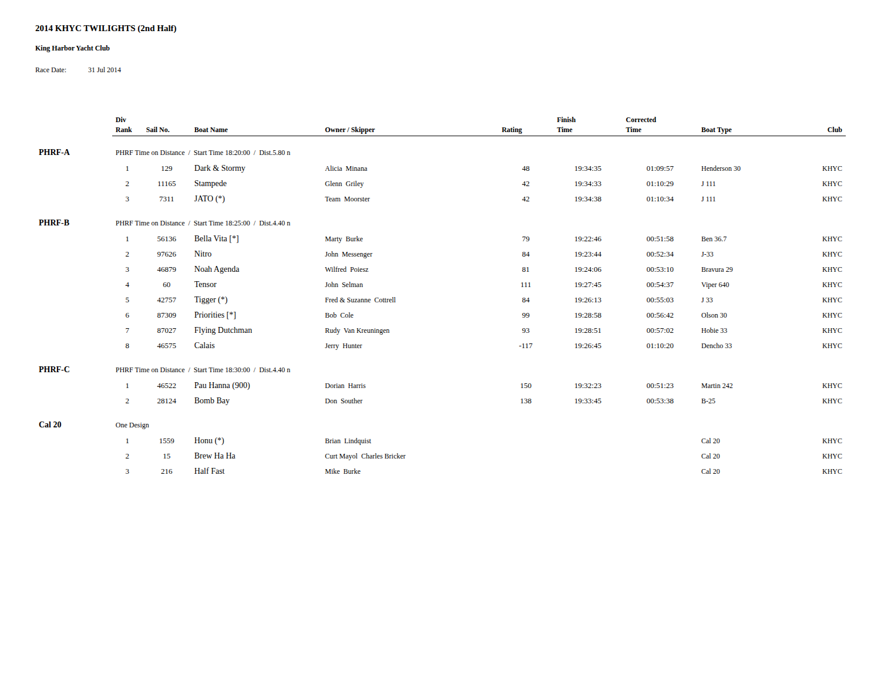2014 KHYC TWILIGHTS (2nd Half)
King Harbor Yacht Club
Race Date: 31 Jul 2014
| | Div | | | | | Finish | Corrected | | |
| --- | --- | --- | --- | --- | --- | --- | --- | --- | --- |
| | Rank | Sail No. | Boat Name | Owner / Skipper | Rating | Time | Time | Boat Type | Club |
| PHRF-A | PHRF Time on Distance / Start Time 18:20:00 / Dist.5.80 n |
| | 1 | 129 | Dark & Stormy | Alicia Minana | 48 | 19:34:35 | 01:09:57 | Henderson 30 | KHYC |
| | 2 | 11165 | Stampede | Glenn Griley | 42 | 19:34:33 | 01:10:29 | J 111 | KHYC |
| | 3 | 7311 | JATO (*) | Team Moorster | 42 | 19:34:38 | 01:10:34 | J 111 | KHYC |
| PHRF-B | PHRF Time on Distance / Start Time 18:25:00 / Dist.4.40 n |
| | 1 | 56136 | Bella Vita [*] | Marty Burke | 79 | 19:22:46 | 00:51:58 | Ben 36.7 | KHYC |
| | 2 | 97626 | Nitro | John Messenger | 84 | 19:23:44 | 00:52:34 | J-33 | KHYC |
| | 3 | 46879 | Noah Agenda | Wilfred Poiesz | 81 | 19:24:06 | 00:53:10 | Bravura 29 | KHYC |
| | 4 | 60 | Tensor | John Selman | 111 | 19:27:45 | 00:54:37 | Viper 640 | KHYC |
| | 5 | 42757 | Tigger (*) | Fred & Suzanne Cottrell | 84 | 19:26:13 | 00:55:03 | J 33 | KHYC |
| | 6 | 87309 | Priorities [*] | Bob Cole | 99 | 19:28:58 | 00:56:42 | Olson 30 | KHYC |
| | 7 | 87027 | Flying Dutchman | Rudy Van Kreuningen | 93 | 19:28:51 | 00:57:02 | Hobie 33 | KHYC |
| | 8 | 46575 | Calais | Jerry Hunter | -117 | 19:26:45 | 01:10:20 | Dencho 33 | KHYC |
| PHRF-C | PHRF Time on Distance / Start Time 18:30:00 / Dist.4.40 n |
| | 1 | 46522 | Pau Hanna (900) | Dorian Harris | 150 | 19:32:23 | 00:51:23 | Martin 242 | KHYC |
| | 2 | 28124 | Bomb Bay | Don Souther | 138 | 19:33:45 | 00:53:38 | B-25 | KHYC |
| Cal 20 | One Design |
| | 1 | 1559 | Honu (*) | Brian Lindquist | | | | Cal 20 | KHYC |
| | 2 | 15 | Brew Ha Ha | Curt Mayol Charles Bricker | | | | Cal 20 | KHYC |
| | 3 | 216 | Half Fast | Mike Burke | | | | Cal 20 | KHYC |